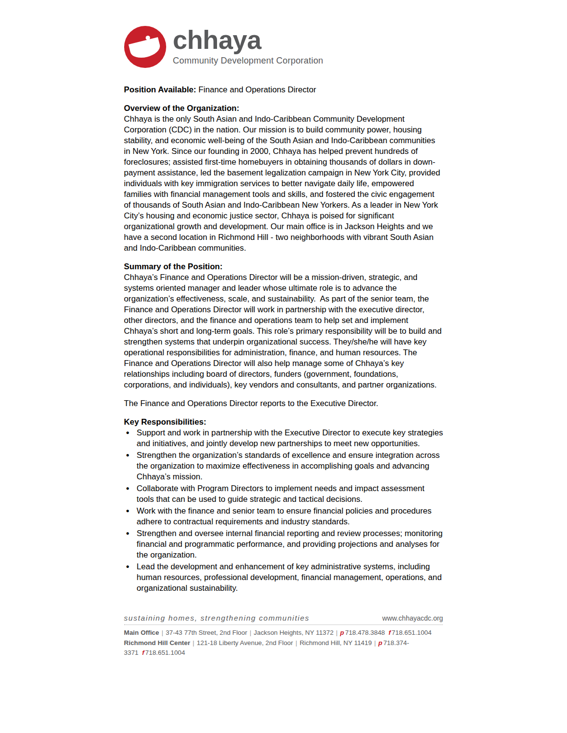chhaya
Community Development Corporation
Position Available: Finance and Operations Director
Overview of the Organization:
Chhaya is the only South Asian and Indo-Caribbean Community Development Corporation (CDC) in the nation. Our mission is to build community power, housing stability, and economic well-being of the South Asian and Indo-Caribbean communities in New York. Since our founding in 2000, Chhaya has helped prevent hundreds of foreclosures; assisted first-time homebuyers in obtaining thousands of dollars in down-payment assistance, led the basement legalization campaign in New York City, provided individuals with key immigration services to better navigate daily life, empowered families with financial management tools and skills, and fostered the civic engagement of thousands of South Asian and Indo-Caribbean New Yorkers. As a leader in New York City’s housing and economic justice sector, Chhaya is poised for significant organizational growth and development. Our main office is in Jackson Heights and we have a second location in Richmond Hill - two neighborhoods with vibrant South Asian and Indo-Caribbean communities.
Summary of the Position:
Chhaya’s Finance and Operations Director will be a mission-driven, strategic, and systems oriented manager and leader whose ultimate role is to advance the organization’s effectiveness, scale, and sustainability. As part of the senior team, the Finance and Operations Director will work in partnership with the executive director, other directors, and the finance and operations team to help set and implement Chhaya’s short and long-term goals. This role’s primary responsibility will be to build and strengthen systems that underpin organizational success. They/she/he will have key operational responsibilities for administration, finance, and human resources. The Finance and Operations Director will also help manage some of Chhaya’s key relationships including board of directors, funders (government, foundations, corporations, and individuals), key vendors and consultants, and partner organizations.
The Finance and Operations Director reports to the Executive Director.
Key Responsibilities:
Support and work in partnership with the Executive Director to execute key strategies and initiatives, and jointly develop new partnerships to meet new opportunities.
Strengthen the organization’s standards of excellence and ensure integration across the organization to maximize effectiveness in accomplishing goals and advancing Chhaya’s mission.
Collaborate with Program Directors to implement needs and impact assessment tools that can be used to guide strategic and tactical decisions.
Work with the finance and senior team to ensure financial policies and procedures adhere to contractual requirements and industry standards.
Strengthen and oversee internal financial reporting and review processes; monitoring financial and programmatic performance, and providing projections and analyses for the organization.
Lead the development and enhancement of key administrative systems, including human resources, professional development, financial management, operations, and organizational sustainability.
sustaining homes, strengthening communities
www.chhayacdc.org
Main Office|37-43 77th Street, 2nd Floor|Jackson Heights, NY 11372|p718.478.3848 f718.651.1004
Richmond Hill Center|121-18 Liberty Avenue, 2nd Floor|Richmond Hill, NY 11419|p718.374-3371 f718.651.1004